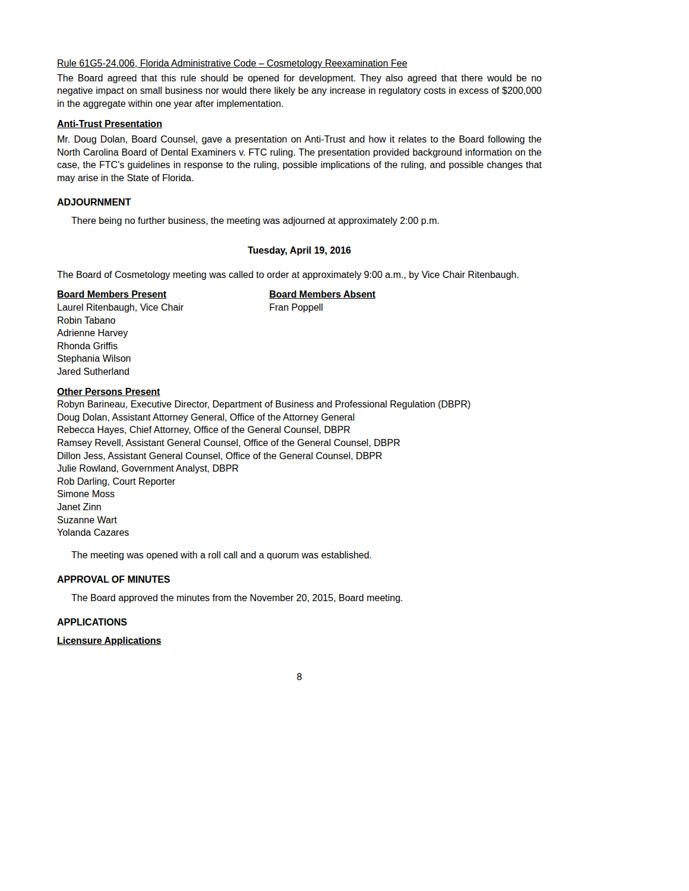Rule 61G5-24.006, Florida Administrative Code – Cosmetology Reexamination Fee
The Board agreed that this rule should be opened for development. They also agreed that there would be no negative impact on small business nor would there likely be any increase in regulatory costs in excess of $200,000 in the aggregate within one year after implementation.
Anti-Trust Presentation
Mr. Doug Dolan, Board Counsel, gave a presentation on Anti-Trust and how it relates to the Board following the North Carolina Board of Dental Examiners v. FTC ruling. The presentation provided background information on the case, the FTC's guidelines in response to the ruling, possible implications of the ruling, and possible changes that may arise in the State of Florida.
ADJOURNMENT
There being no further business, the meeting was adjourned at approximately 2:00 p.m.
Tuesday, April 19, 2016
The Board of Cosmetology meeting was called to order at approximately 9:00 a.m., by Vice Chair Ritenbaugh.
Board Members Present
Laurel Ritenbaugh, Vice Chair
Robin Tabano
Adrienne Harvey
Rhonda Griffis
Stephania Wilson
Jared Sutherland
Board Members Absent
Fran Poppell
Other Persons Present
Robyn Barineau, Executive Director, Department of Business and Professional Regulation (DBPR)
Doug Dolan, Assistant Attorney General, Office of the Attorney General
Rebecca Hayes, Chief Attorney, Office of the General Counsel, DBPR
Ramsey Revell, Assistant General Counsel, Office of the General Counsel, DBPR
Dillon Jess, Assistant General Counsel, Office of the General Counsel, DBPR
Julie Rowland, Government Analyst, DBPR
Rob Darling, Court Reporter
Simone Moss
Janet Zinn
Suzanne Wart
Yolanda Cazares
The meeting was opened with a roll call and a quorum was established.
APPROVAL OF MINUTES
The Board approved the minutes from the November 20, 2015, Board meeting.
APPLICATIONS
Licensure Applications
8